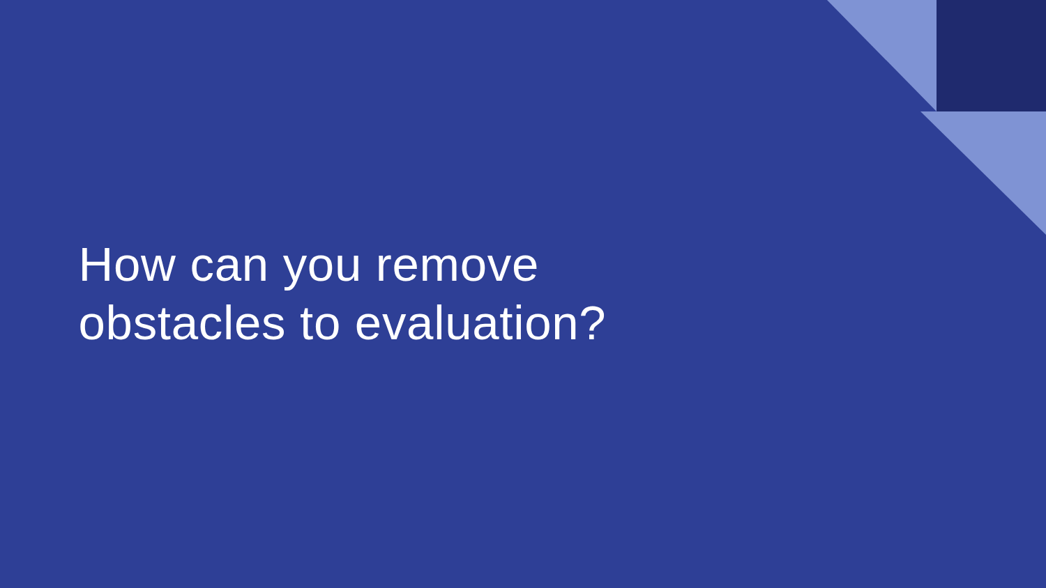How can you remove obstacles to evaluation?